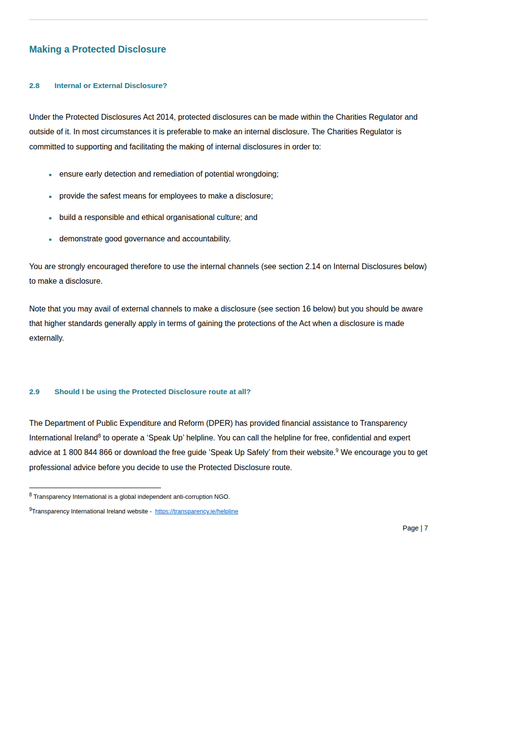Making a Protected Disclosure
2.8 Internal or External Disclosure?
Under the Protected Disclosures Act 2014, protected disclosures can be made within the Charities Regulator and outside of it. In most circumstances it is preferable to make an internal disclosure. The Charities Regulator is committed to supporting and facilitating the making of internal disclosures in order to:
ensure early detection and remediation of potential wrongdoing;
provide the safest means for employees to make a disclosure;
build a responsible and ethical organisational culture; and
demonstrate good governance and accountability.
You are strongly encouraged therefore to use the internal channels (see section 2.14 on Internal Disclosures below) to make a disclosure.
Note that you may avail of external channels to make a disclosure (see section 16 below) but you should be aware that higher standards generally apply in terms of gaining the protections of the Act when a disclosure is made externally.
2.9 Should I be using the Protected Disclosure route at all?
The Department of Public Expenditure and Reform (DPER) has provided financial assistance to Transparency International Ireland8 to operate a ‘Speak Up’ helpline. You can call the helpline for free, confidential and expert advice at 1 800 844 866 or download the free guide ‘Speak Up Safely’ from their website.9 We encourage you to get professional advice before you decide to use the Protected Disclosure route.
8 Transparency International is a global independent anti-corruption NGO.
9Transparency International Ireland website - https://transparency.ie/helpline
Page | 7